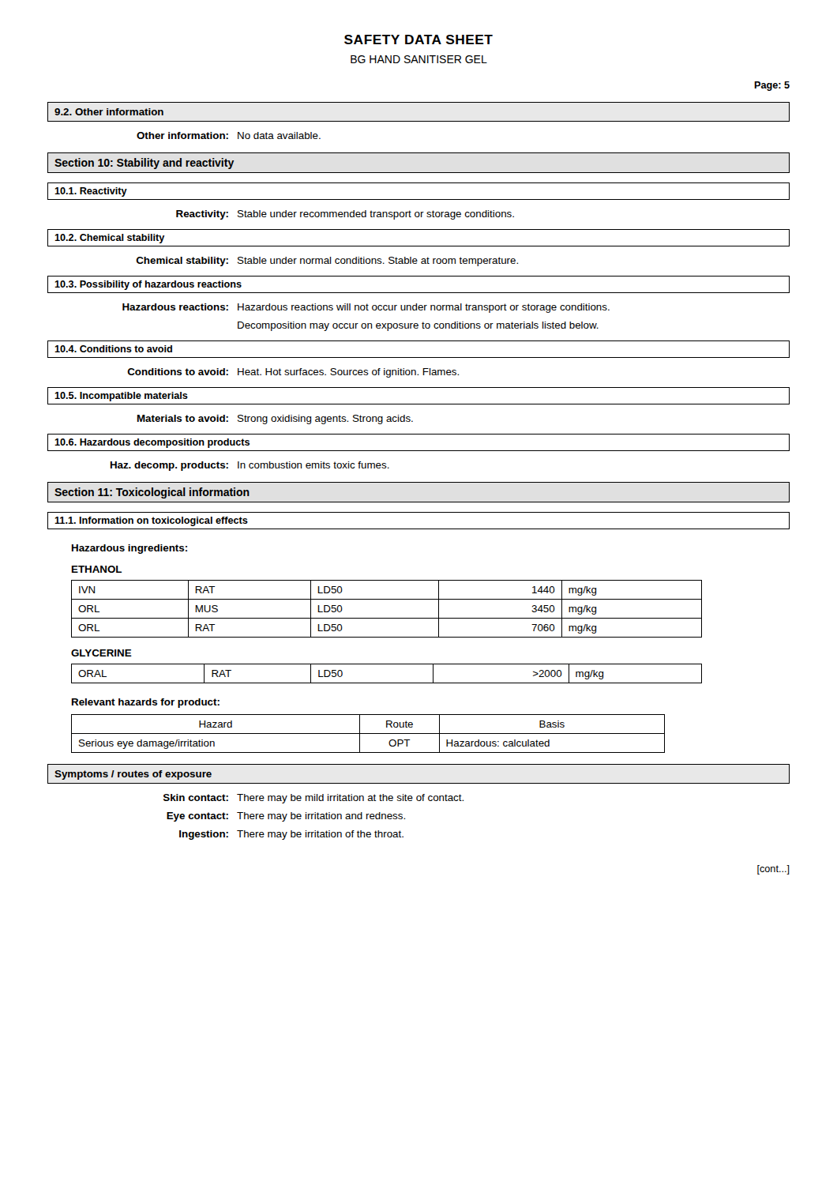SAFETY DATA SHEET
BG HAND SANITISER GEL
Page: 5
9.2. Other information
Other information:
No data available.
Section 10: Stability and reactivity
10.1. Reactivity
Reactivity:
Stable under recommended transport or storage conditions.
10.2. Chemical stability
Chemical stability:
Stable under normal conditions. Stable at room temperature.
10.3. Possibility of hazardous reactions
Hazardous reactions:
Hazardous reactions will not occur under normal transport or storage conditions.
Decomposition may occur on exposure to conditions or materials listed below.
10.4. Conditions to avoid
Conditions to avoid:
Heat. Hot surfaces. Sources of ignition. Flames.
10.5. Incompatible materials
Materials to avoid:
Strong oxidising agents. Strong acids.
10.6. Hazardous decomposition products
Haz. decomp. products:
In combustion emits toxic fumes.
Section 11: Toxicological information
11.1. Information on toxicological effects
Hazardous ingredients:
ETHANOL
| IVN | RAT | LD50 | 1440 | mg/kg |
| ORL | MUS | LD50 | 3450 | mg/kg |
| ORL | RAT | LD50 | 7060 | mg/kg |
GLYCERINE
| ORAL | RAT | LD50 | >2000 | mg/kg |
Relevant hazards for product:
| Hazard | Route | Basis |
| --- | --- | --- |
| Serious eye damage/irritation | OPT | Hazardous: calculated |
Symptoms / routes of exposure
Skin contact:
There may be mild irritation at the site of contact.
Eye contact:
There may be irritation and redness.
Ingestion:
There may be irritation of the throat.
[cont...]